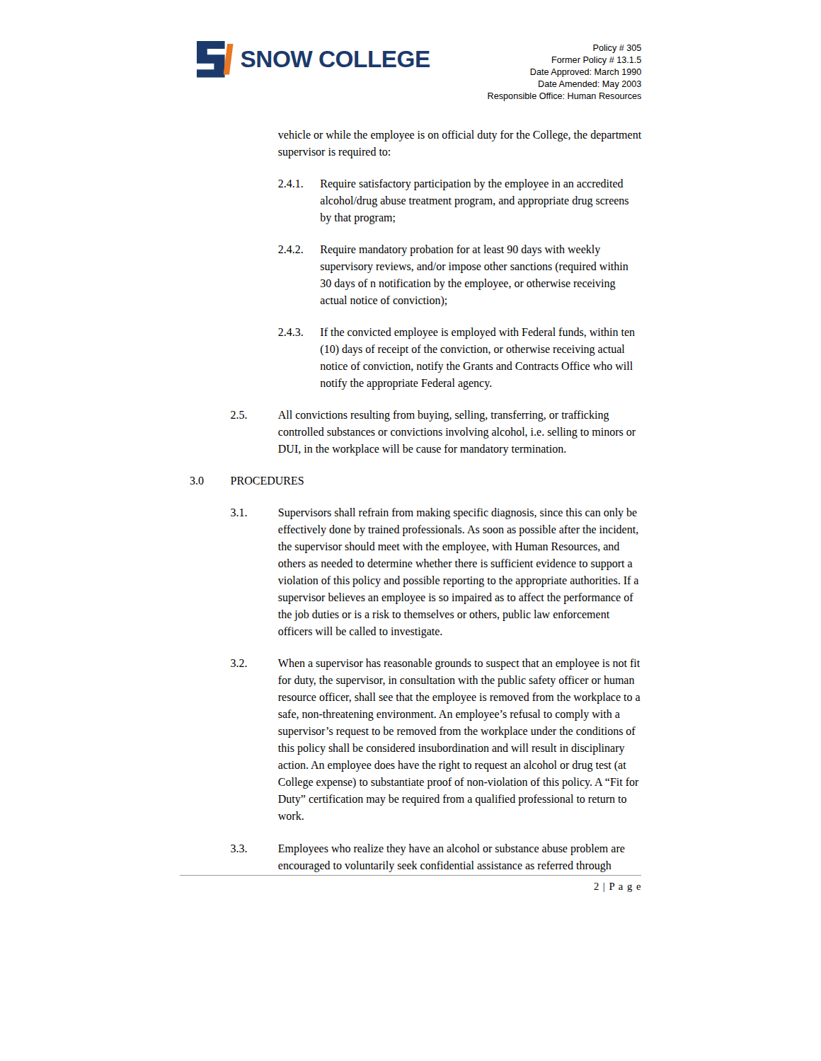SNOW COLLEGE
Policy # 305
Former Policy # 13.1.5
Date Approved: March 1990
Date Amended: May 2003
Responsible Office: Human Resources
vehicle or while the employee is on official duty for the College, the department supervisor is required to:
2.4.1.
Require satisfactory participation by the employee in an accredited alcohol/drug abuse treatment program, and appropriate drug screens by that program;
2.4.2.
Require mandatory probation for at least 90 days with weekly supervisory reviews, and/or impose other sanctions (required within 30 days of n notification by the employee, or otherwise receiving actual notice of conviction);
2.4.3.
If the convicted employee is employed with Federal funds, within ten (10) days of receipt of the conviction, or otherwise receiving actual notice of conviction, notify the Grants and Contracts Office who will notify the appropriate Federal agency.
2.5.
All convictions resulting from buying, selling, transferring, or trafficking controlled substances or convictions involving alcohol, i.e. selling to minors or DUI, in the workplace will be cause for mandatory termination.
3.0
PROCEDURES
3.1.
Supervisors shall refrain from making specific diagnosis, since this can only be effectively done by trained professionals. As soon as possible after the incident, the supervisor should meet with the employee, with Human Resources, and others as needed to determine whether there is sufficient evidence to support a violation of this policy and possible reporting to the appropriate authorities. If a supervisor believes an employee is so impaired as to affect the performance of the job duties or is a risk to themselves or others, public law enforcement officers will be called to investigate.
3.2.
When a supervisor has reasonable grounds to suspect that an employee is not fit for duty, the supervisor, in consultation with the public safety officer or human resource officer, shall see that the employee is removed from the workplace to a safe, non-threatening environment. An employee’s refusal to comply with a supervisor’s request to be removed from the workplace under the conditions of this policy shall be considered insubordination and will result in disciplinary action. An employee does have the right to request an alcohol or drug test (at College expense) to substantiate proof of non-violation of this policy. A “Fit for Duty” certification may be required from a qualified professional to return to work.
3.3.
Employees who realize they have an alcohol or substance abuse problem are encouraged to voluntarily seek confidential assistance as referred through
2 | P a g e